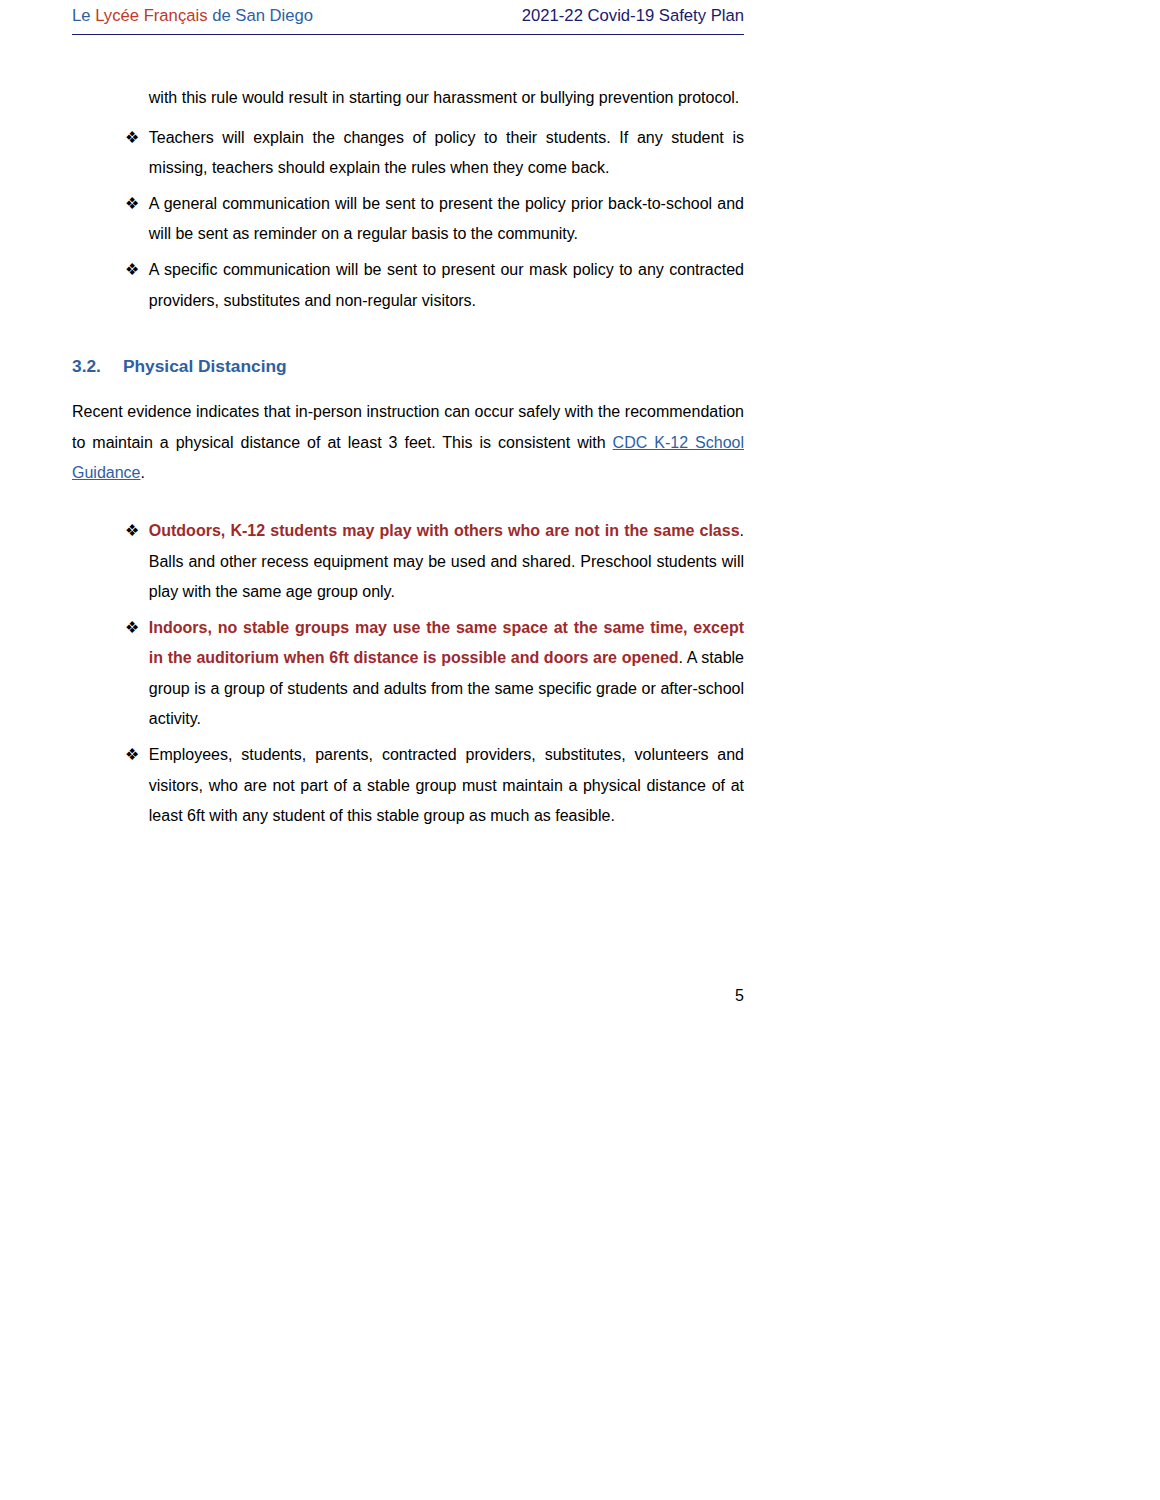Le Lycée Français de San Diego
2021-22 Covid-19 Safety Plan
with this rule would result in starting our harassment or bullying prevention protocol.
Teachers will explain the changes of policy to their students. If any student is missing, teachers should explain the rules when they come back.
A general communication will be sent to present the policy prior back-to-school and will be sent as reminder on a regular basis to the community.
A specific communication will be sent to present our mask policy to any contracted providers, substitutes and non-regular visitors.
3.2. Physical Distancing
Recent evidence indicates that in-person instruction can occur safely with the recommendation to maintain a physical distance of at least 3 feet. This is consistent with CDC K-12 School Guidance.
Outdoors, K-12 students may play with others who are not in the same class. Balls and other recess equipment may be used and shared. Preschool students will play with the same age group only.
Indoors, no stable groups may use the same space at the same time, except in the auditorium when 6ft distance is possible and doors are opened. A stable group is a group of students and adults from the same specific grade or after-school activity.
Employees, students, parents, contracted providers, substitutes, volunteers and visitors, who are not part of a stable group must maintain a physical distance of at least 6ft with any student of this stable group as much as feasible.
5